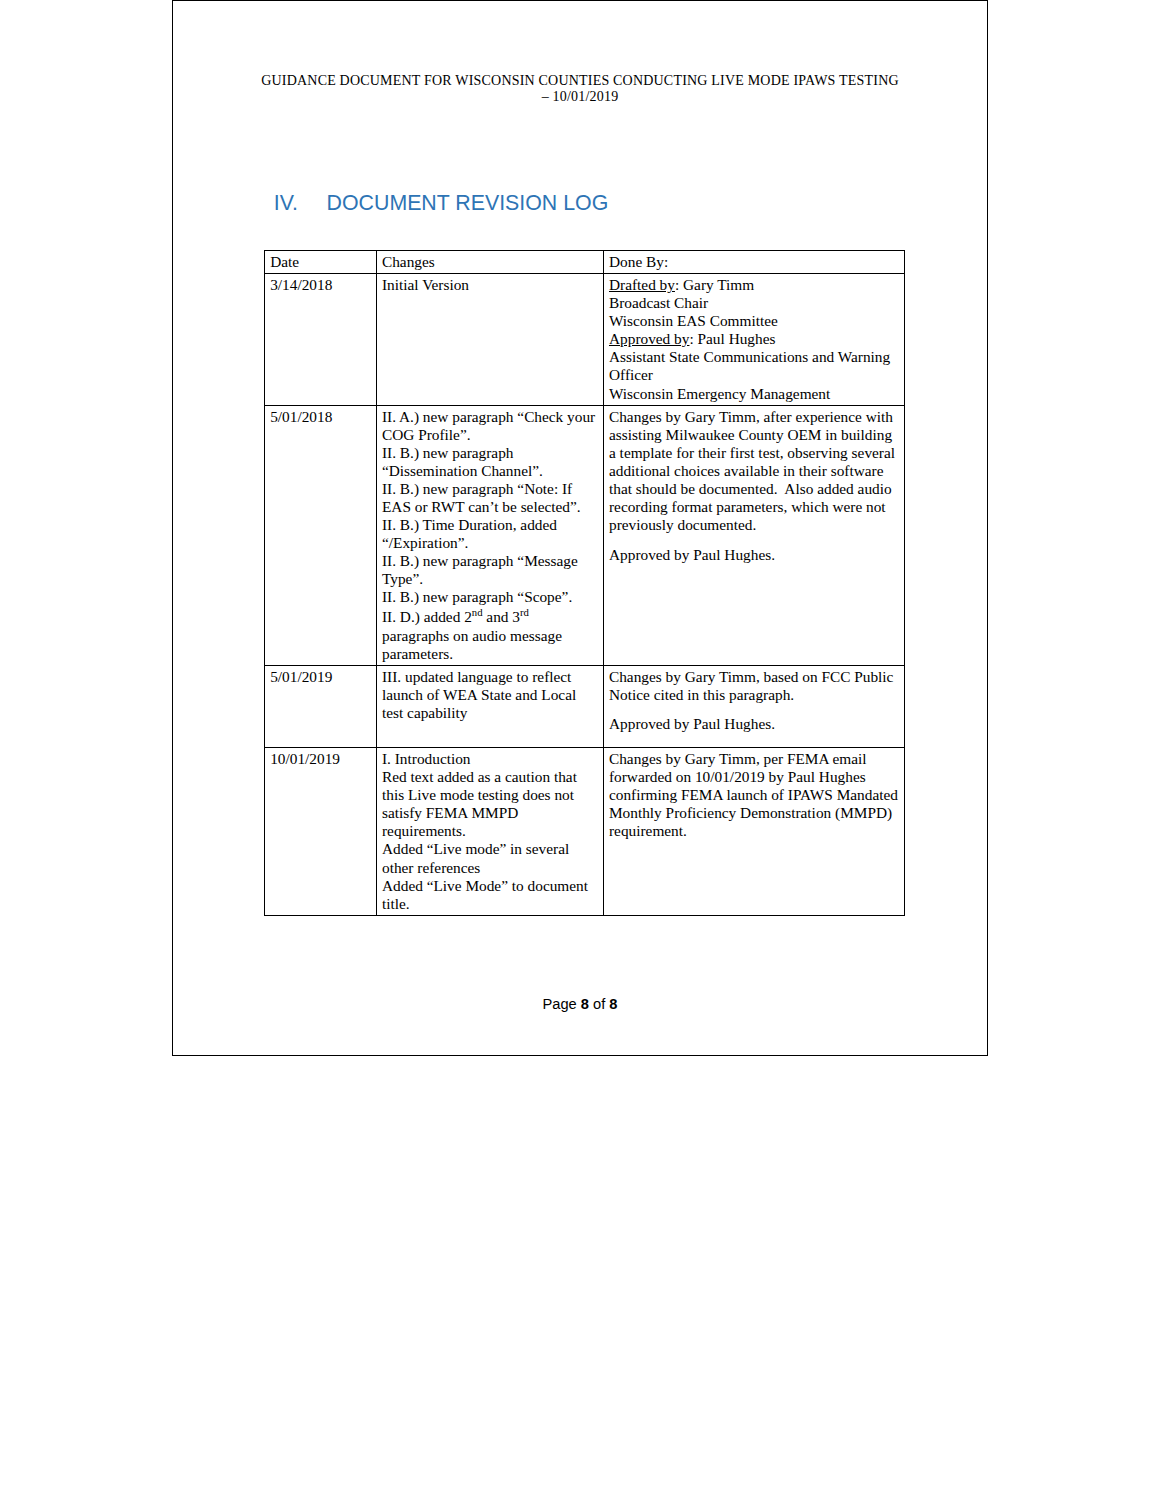GUIDANCE DOCUMENT FOR WISCONSIN COUNTIES CONDUCTING LIVE MODE IPAWS TESTING – 10/01/2019
IV. DOCUMENT REVISION LOG
| Date | Changes | Done By: |
| 3/14/2018 | Initial Version | Drafted by : Gary Timm Broadcast Chair Wisconsin EAS Committee Approved by : Paul Hughes Assistant State Communications and Warning Officer Wisconsin Emergency Management |
| 5/01/2018 | II. A.) new paragraph “Check your COG Profile”. II. B.) new paragraph “Dissemination Channel”. II. B.) new paragraph “Note: If EAS or RWT can’t be selected”. II. B.) Time Duration, added “/Expiration”. II. B.) new paragraph “Message Type”. II. B.) new paragraph “Scope”. II. D.) added 2 nd and 3 rd paragraphs on audio message parameters. | Changes by Gary Timm, after experience with assisting Milwaukee County OEM in building a template for their first test, observing several additional choices available in their software that should be documented. Also added audio recording format parameters, which were not previously documented. Approved by Paul Hughes. |
| 5/01/2019 | III. updated language to reflect launch of WEA State and Local test capability | Changes by Gary Timm, based on FCC Public Notice cited in this paragraph. Approved by Paul Hughes. |
| 10/01/2019 | I. Introduction Red text added as a caution that this Live mode testing does not satisfy FEMA MMPD requirements. Added “Live mode” in several other references Added “Live Mode” to document title. | Changes by Gary Timm, per FEMA email forwarded on 10/01/2019 by Paul Hughes confirming FEMA launch of IPAWS Mandated Monthly Proficiency Demonstration (MMPD) requirement. |
Page 8 of 8